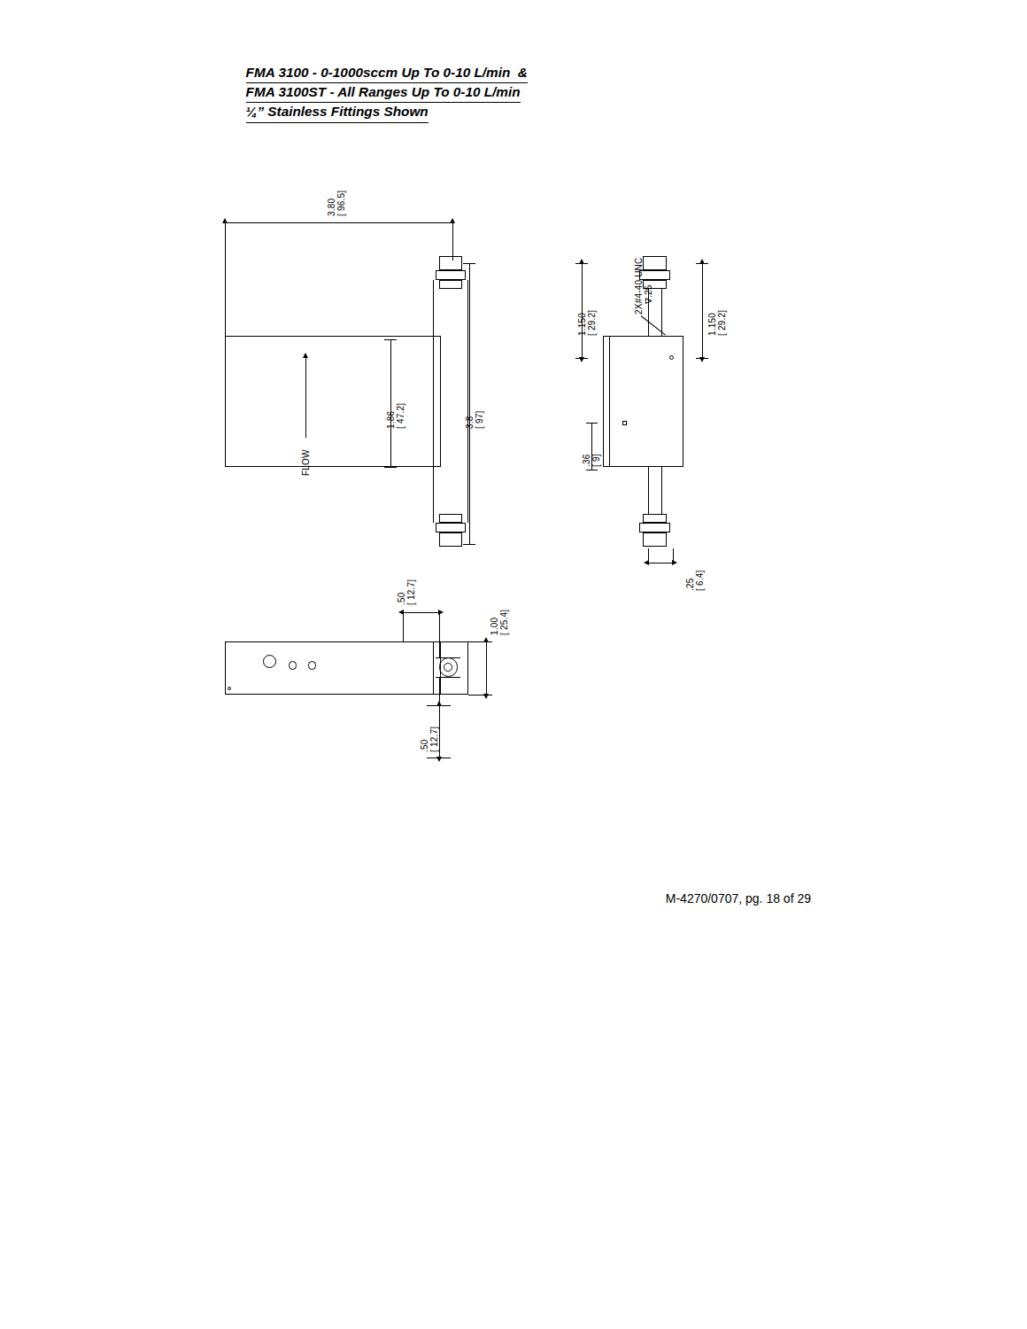FMA 3100 - 0-1000sccm Up To 0-10 L/min &
FMA 3100ST - All Ranges Up To 0-10 L/min
¼” Stainless Fittings Shown
============================================================ TOP-LEFT VIEW : main body with flow arrow and fittings ============================================================
FLOW
3.80
[ 96.5]
1.86
[ 47.2]
3.8
[ 97]
============================================================ TOP-RIGHT VIEW : end view with mounting holes ============================================================
2X#4-40 UNC
∇.25
1.150
[ 29.2]
1.150
[ 29.2]
.36
[ 9]
.25
[ 6.4]
============================================================ BOTTOM VIEW : top plate with LEDs / connector ============================================================
.50
[ 12.7]
1.00
[ 25.4]
.50
[ 12.7]
M-4270/0707, pg. 18 of 29